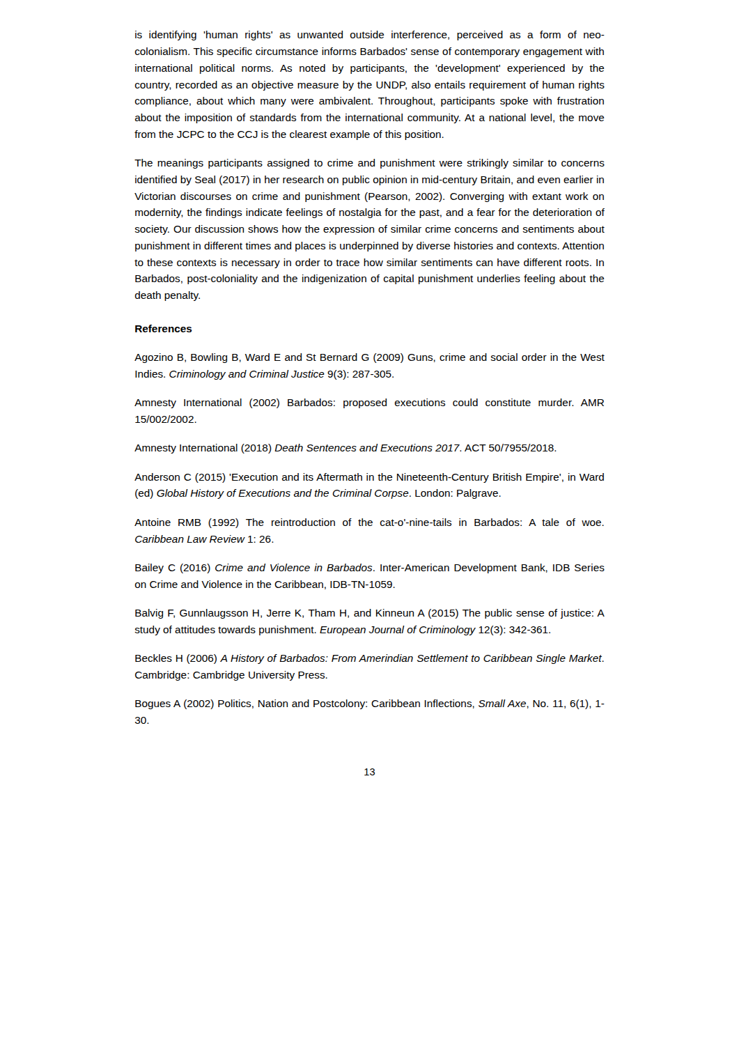is identifying 'human rights' as unwanted outside interference, perceived as a form of neo-colonialism. This specific circumstance informs Barbados' sense of contemporary engagement with international political norms. As noted by participants, the 'development' experienced by the country, recorded as an objective measure by the UNDP, also entails requirement of human rights compliance, about which many were ambivalent. Throughout, participants spoke with frustration about the imposition of standards from the international community. At a national level, the move from the JCPC to the CCJ is the clearest example of this position.
The meanings participants assigned to crime and punishment were strikingly similar to concerns identified by Seal (2017) in her research on public opinion in mid-century Britain, and even earlier in Victorian discourses on crime and punishment (Pearson, 2002). Converging with extant work on modernity, the findings indicate feelings of nostalgia for the past, and a fear for the deterioration of society. Our discussion shows how the expression of similar crime concerns and sentiments about punishment in different times and places is underpinned by diverse histories and contexts. Attention to these contexts is necessary in order to trace how similar sentiments can have different roots. In Barbados, post-coloniality and the indigenization of capital punishment underlies feeling about the death penalty.
References
Agozino B, Bowling B, Ward E and St Bernard G (2009) Guns, crime and social order in the West Indies. Criminology and Criminal Justice 9(3): 287-305.
Amnesty International (2002) Barbados: proposed executions could constitute murder. AMR 15/002/2002.
Amnesty International (2018) Death Sentences and Executions 2017. ACT 50/7955/2018.
Anderson C (2015) 'Execution and its Aftermath in the Nineteenth-Century British Empire', in Ward (ed) Global History of Executions and the Criminal Corpse. London: Palgrave.
Antoine RMB (1992) The reintroduction of the cat-o'-nine-tails in Barbados: A tale of woe. Caribbean Law Review 1: 26.
Bailey C (2016) Crime and Violence in Barbados. Inter-American Development Bank, IDB Series on Crime and Violence in the Caribbean, IDB-TN-1059.
Balvig F, Gunnlaugsson H, Jerre K, Tham H, and Kinneun A (2015) The public sense of justice: A study of attitudes towards punishment. European Journal of Criminology 12(3): 342-361.
Beckles H (2006) A History of Barbados: From Amerindian Settlement to Caribbean Single Market. Cambridge: Cambridge University Press.
Bogues A (2002) Politics, Nation and Postcolony: Caribbean Inflections, Small Axe, No. 11, 6(1), 1-30.
13